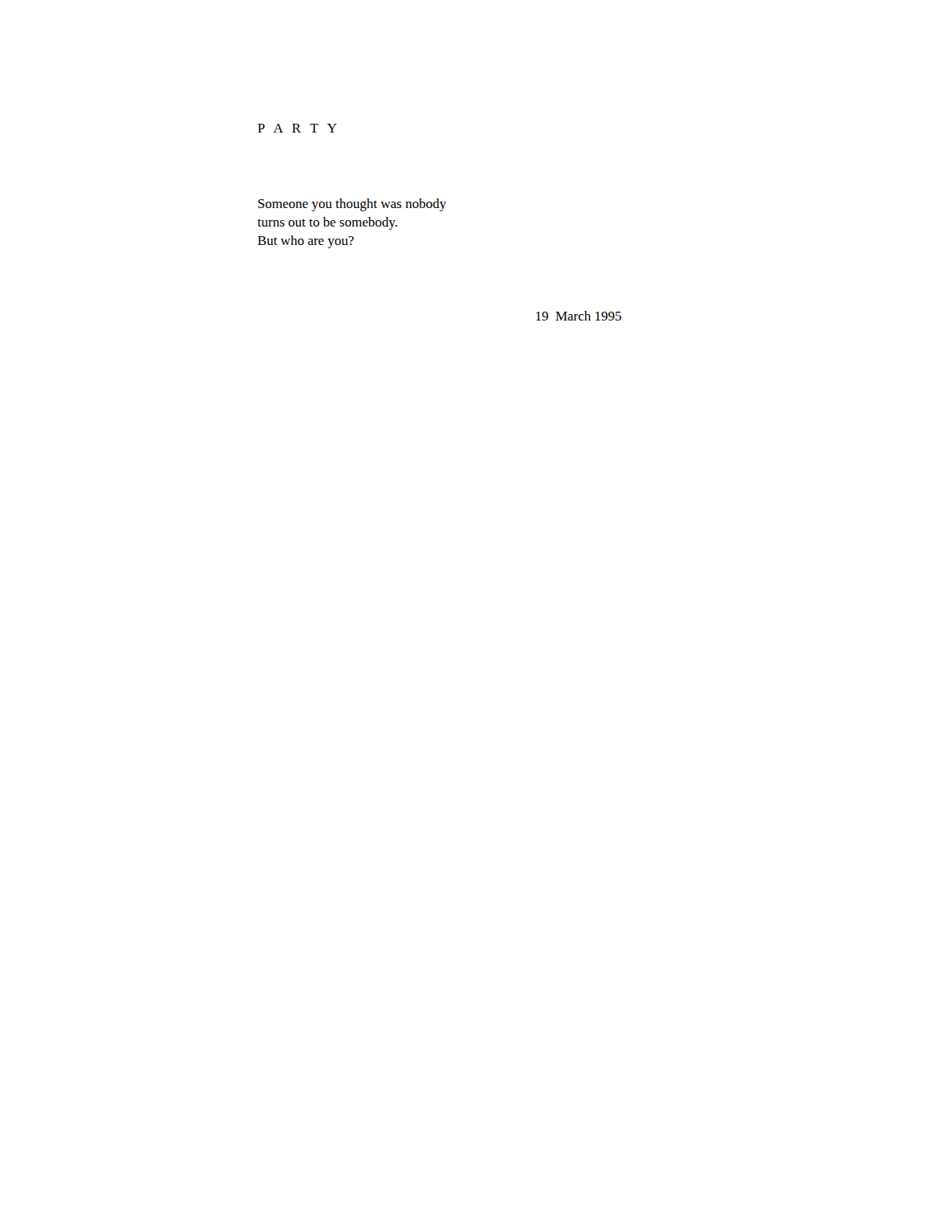P A R T Y
Someone you thought was nobody
turns out to be somebody.
But who are you?
19 March 1995